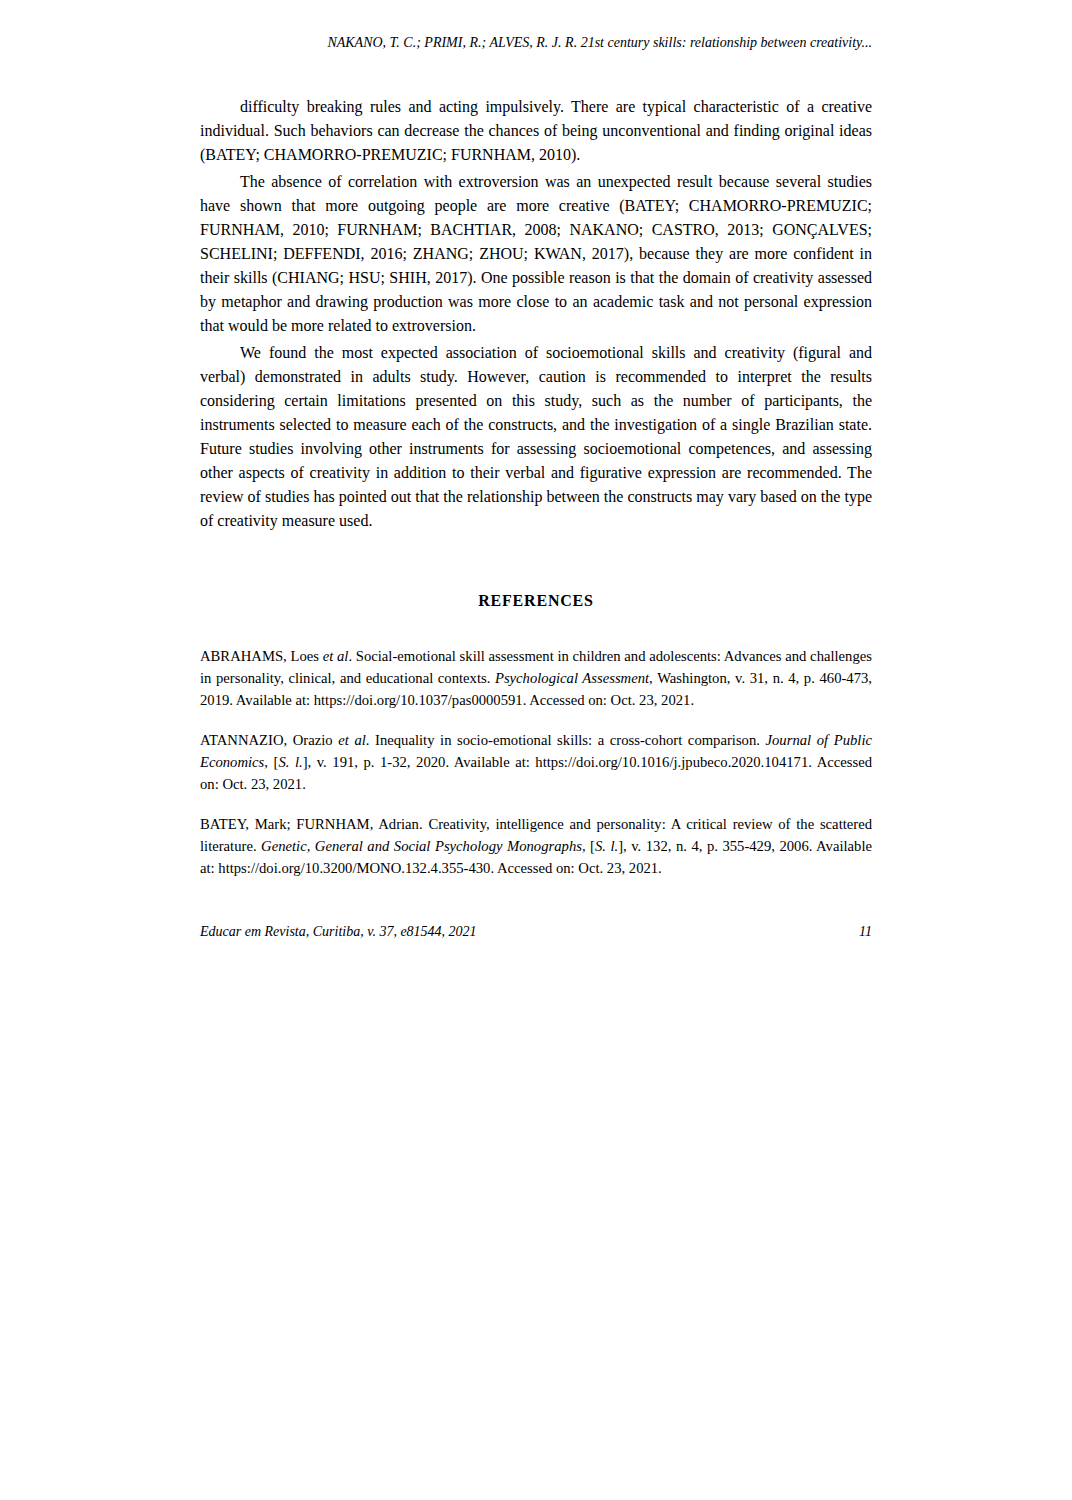NAKANO, T. C.; PRIMI, R.; ALVES, R. J. R. 21st century skills: relationship between creativity...
difficulty breaking rules and acting impulsively. There are typical characteristic of a creative individual. Such behaviors can decrease the chances of being unconventional and finding original ideas (BATEY; CHAMORRO-PREMUZIC; FURNHAM, 2010).
The absence of correlation with extroversion was an unexpected result because several studies have shown that more outgoing people are more creative (BATEY; CHAMORRO-PREMUZIC; FURNHAM, 2010; FURNHAM; BACHTIAR, 2008; NAKANO; CASTRO, 2013; GONÇALVES; SCHELINI; DEFFENDI, 2016; ZHANG; ZHOU; KWAN, 2017), because they are more confident in their skills (CHIANG; HSU; SHIH, 2017). One possible reason is that the domain of creativity assessed by metaphor and drawing production was more close to an academic task and not personal expression that would be more related to extroversion.
We found the most expected association of socioemotional skills and creativity (figural and verbal) demonstrated in adults study. However, caution is recommended to interpret the results considering certain limitations presented on this study, such as the number of participants, the instruments selected to measure each of the constructs, and the investigation of a single Brazilian state. Future studies involving other instruments for assessing socioemotional competences, and assessing other aspects of creativity in addition to their verbal and figurative expression are recommended. The review of studies has pointed out that the relationship between the constructs may vary based on the type of creativity measure used.
REFERENCES
ABRAHAMS, Loes et al. Social-emotional skill assessment in children and adolescents: Advances and challenges in personality, clinical, and educational contexts. Psychological Assessment, Washington, v. 31, n. 4, p. 460-473, 2019. Available at: https://doi.org/10.1037/pas0000591. Accessed on: Oct. 23, 2021.
ATANNAZIO, Orazio et al. Inequality in socio-emotional skills: a cross-cohort comparison. Journal of Public Economics, [S. l.], v. 191, p. 1-32, 2020. Available at: https://doi.org/10.1016/j.jpubeco.2020.104171. Accessed on: Oct. 23, 2021.
BATEY, Mark; FURNHAM, Adrian. Creativity, intelligence and personality: A critical review of the scattered literature. Genetic, General and Social Psychology Monographs, [S. l.], v. 132, n. 4, p. 355-429, 2006. Available at: https://doi.org/10.3200/MONO.132.4.355-430. Accessed on: Oct. 23, 2021.
Educar em Revista, Curitiba, v. 37, e81544, 2021 11